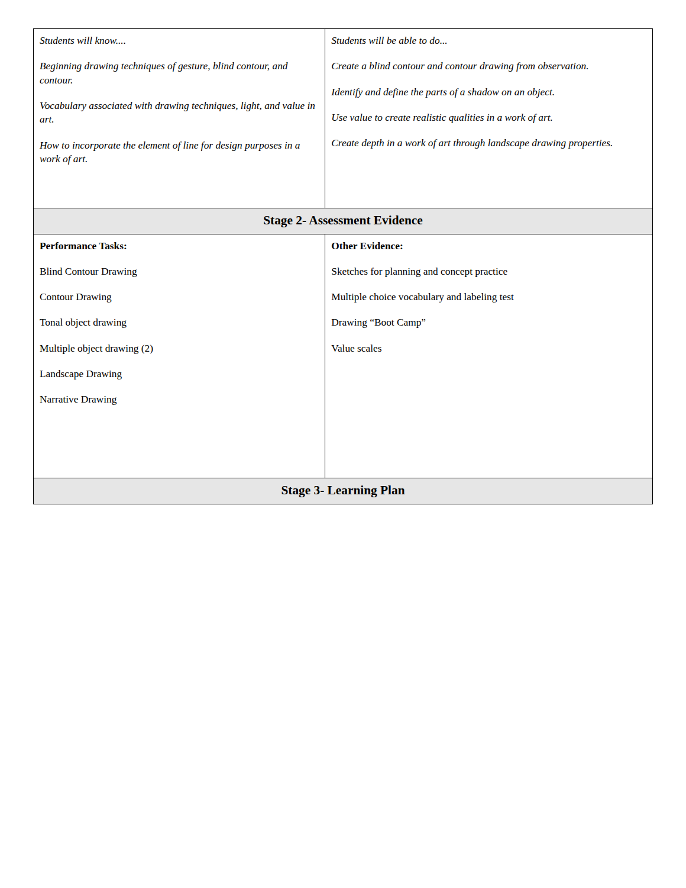| Students will know.... Beginning drawing techniques of gesture, blind contour, and contour. Vocabulary associated with drawing techniques, light, and value in art. How to incorporate the element of line for design purposes in a work of art. | Students will be able to do... Create a blind contour and contour drawing from observation. Identify and define the parts of a shadow on an object. Use value to create realistic qualities in a work of art. Create depth in a work of art through landscape drawing properties. |
| Stage 2- Assessment Evidence |
| Performance Tasks: Blind Contour Drawing Contour Drawing Tonal object drawing Multiple object drawing (2) Landscape Drawing Narrative Drawing | Other Evidence: Sketches for planning and concept practice Multiple choice vocabulary and labeling test Drawing “Boot Camp” Value scales |
| Stage 3- Learning Plan |